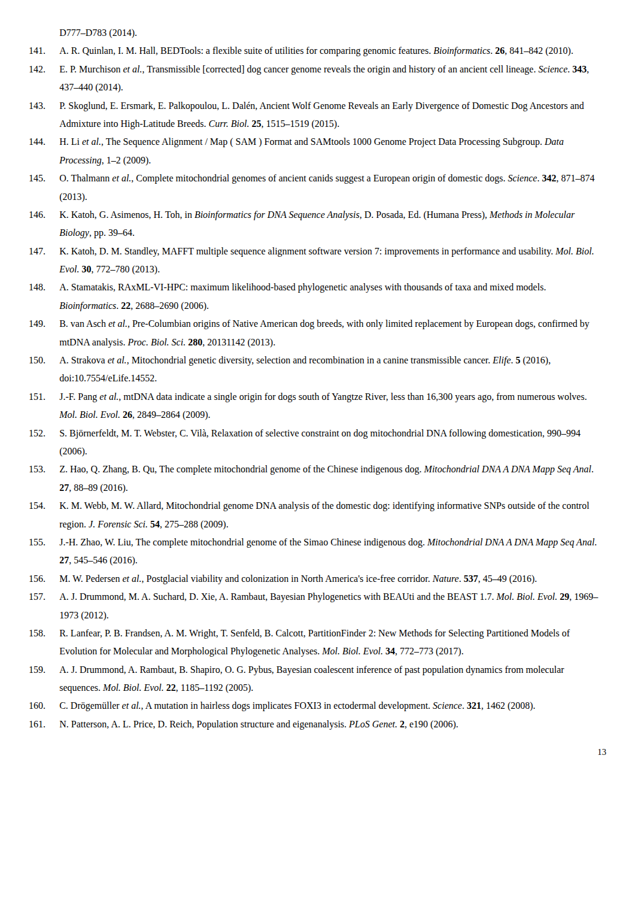D777–D783 (2014).
141. A. R. Quinlan, I. M. Hall, BEDTools: a flexible suite of utilities for comparing genomic features. Bioinformatics. 26, 841–842 (2010).
142. E. P. Murchison et al., Transmissible [corrected] dog cancer genome reveals the origin and history of an ancient cell lineage. Science. 343, 437–440 (2014).
143. P. Skoglund, E. Ersmark, E. Palkopoulou, L. Dalén, Ancient Wolf Genome Reveals an Early Divergence of Domestic Dog Ancestors and Admixture into High-Latitude Breeds. Curr. Biol. 25, 1515–1519 (2015).
144. H. Li et al., The Sequence Alignment / Map ( SAM ) Format and SAMtools 1000 Genome Project Data Processing Subgroup. Data Processing, 1–2 (2009).
145. O. Thalmann et al., Complete mitochondrial genomes of ancient canids suggest a European origin of domestic dogs. Science. 342, 871–874 (2013).
146. K. Katoh, G. Asimenos, H. Toh, in Bioinformatics for DNA Sequence Analysis, D. Posada, Ed. (Humana Press), Methods in Molecular Biology, pp. 39–64.
147. K. Katoh, D. M. Standley, MAFFT multiple sequence alignment software version 7: improvements in performance and usability. Mol. Biol. Evol. 30, 772–780 (2013).
148. A. Stamatakis, RAxML-VI-HPC: maximum likelihood-based phylogenetic analyses with thousands of taxa and mixed models. Bioinformatics. 22, 2688–2690 (2006).
149. B. van Asch et al., Pre-Columbian origins of Native American dog breeds, with only limited replacement by European dogs, confirmed by mtDNA analysis. Proc. Biol. Sci. 280, 20131142 (2013).
150. A. Strakova et al., Mitochondrial genetic diversity, selection and recombination in a canine transmissible cancer. Elife. 5 (2016), doi:10.7554/eLife.14552.
151. J.-F. Pang et al., mtDNA data indicate a single origin for dogs south of Yangtze River, less than 16,300 years ago, from numerous wolves. Mol. Biol. Evol. 26, 2849–2864 (2009).
152. S. Björnerfeldt, M. T. Webster, C. Vilà, Relaxation of selective constraint on dog mitochondrial DNA following domestication, 990–994 (2006).
153. Z. Hao, Q. Zhang, B. Qu, The complete mitochondrial genome of the Chinese indigenous dog. Mitochondrial DNA A DNA Mapp Seq Anal. 27, 88–89 (2016).
154. K. M. Webb, M. W. Allard, Mitochondrial genome DNA analysis of the domestic dog: identifying informative SNPs outside of the control region. J. Forensic Sci. 54, 275–288 (2009).
155. J.-H. Zhao, W. Liu, The complete mitochondrial genome of the Simao Chinese indigenous dog. Mitochondrial DNA A DNA Mapp Seq Anal. 27, 545–546 (2016).
156. M. W. Pedersen et al., Postglacial viability and colonization in North America's ice-free corridor. Nature. 537, 45–49 (2016).
157. A. J. Drummond, M. A. Suchard, D. Xie, A. Rambaut, Bayesian Phylogenetics with BEAUti and the BEAST 1.7. Mol. Biol. Evol. 29, 1969–1973 (2012).
158. R. Lanfear, P. B. Frandsen, A. M. Wright, T. Senfeld, B. Calcott, PartitionFinder 2: New Methods for Selecting Partitioned Models of Evolution for Molecular and Morphological Phylogenetic Analyses. Mol. Biol. Evol. 34, 772–773 (2017).
159. A. J. Drummond, A. Rambaut, B. Shapiro, O. G. Pybus, Bayesian coalescent inference of past population dynamics from molecular sequences. Mol. Biol. Evol. 22, 1185–1192 (2005).
160. C. Drögemüller et al., A mutation in hairless dogs implicates FOXI3 in ectodermal development. Science. 321, 1462 (2008).
161. N. Patterson, A. L. Price, D. Reich, Population structure and eigenanalysis. PLoS Genet. 2, e190 (2006).
13